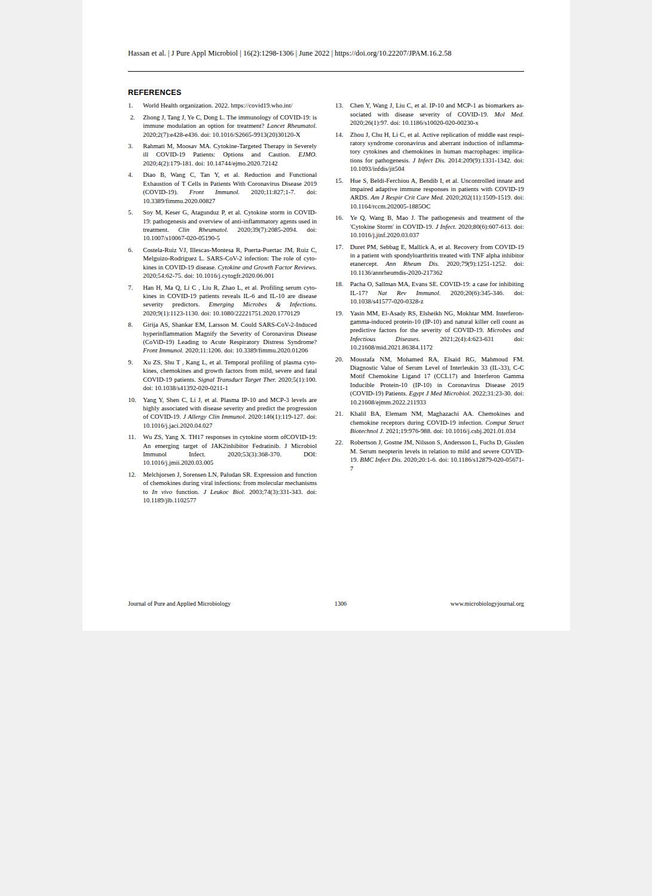Hassan et al. | J Pure Appl Microbiol | 16(2):1298-1306 | June 2022 | https://doi.org/10.22207/JPAM.16.2.58
REFERENCES
1. World Health organization. 2022. https://covid19.who.int/
2. Zhong J, Tang J, Ye C, Dong L. The immunology of COVID-19: is immune modulation an option for treatment? Lancet Rheumatol. 2020;2(7):e428-e436. doi: 10.1016/S2665-9913(20)30120-X
3. Rahmati M, Moosav MA. Cytokine-Targeted Therapy in Severely ill COVID-19 Patients: Options and Caution. EJMO. 2020;4(2):179-181. doi: 10.14744/ejmo.2020.72142
4. Diao B, Wang C, Tan Y, et al. Reduction and Functional Exhaustion of T Cells in Patients With Coronavirus Disease 2019 (COVID-19). Front Immunol. 2020;11:827;1-7. doi: 10.3389/fimmu.2020.00827
5. Soy M, Keser G, Atagunduz P, et al. Cytokine storm in COVID-19: pathogenesis and overview of anti-inflammatory agents used in treatment. Clin Rheumatol. 2020;39(7):2085-2094. doi: 10.1007/s10067-020-05190-5
6. Costela-Ruiz VJ, Illescas-Montesa R, Puerta-Puertac JM, Ruiz C, Melguizo-Rodriguez L. SARS-CoV-2 infection: The role of cytokines in COVID-19 disease. Cytokine and Growth Factor Reviews. 2020;54:62-75. doi: 10.1016/j.cytogfr.2020.06.001
7. Han H, Ma Q, Li C , Liu R, Zhao L, et al. Profiling serum cytokines in COVID-19 patients reveals IL-6 and IL-10 are disease severity predictors. Emerging Microbes & Infections. 2020;9(1):1123-1130. doi: 10.1080/22221751.2020.1770129
8. Girija AS, Shankar EM, Larsson M. Could SARS-CoV-2-Induced hyperinflammation Magnify the Severity of Coronavirus Disease (CoViD-19) Leading to Acute Respiratory Distress Syndrome? Front Immunol. 2020;11:1206. doi: 10.3389/fimmu.2020.01206
9. Xu ZS, Shu T , Kang L, et al. Temporal profiling of plasma cytokines, chemokines and growth factors from mild, severe and fatal COVID-19 patients. Signal Transduct Target Ther. 2020;5(1):100. doi: 10.1038/s41392-020-0211-1
10. Yang Y, Shen C, Li J, et al. Plasma IP-10 and MCP-3 levels are highly associated with disease severity and predict the progression of COVID-19. J Allergy Clin Immunol. 2020:146(1):119-127. doi: 10.1016/j.jaci.2020.04.027
11. Wu ZS, Yang X. TH17 responses in cytokine storm ofCOVID-19: An emerging target of JAK2inhibitor Fedratinib. J Microbiol Immunol Infect. 2020;53(3):368-370. DOI: 10.1016/j.jmii.2020.03.005
12. Melchjorsen J, Sorensen LN, Paludan SR. Expression and function of chemokines during viral infections: from molecular mechanisms to In vivo function. J Leukoc Biol. 2003;74(3):331-343. doi: 10.1189/jlb.1102577
13. Chen Y, Wang J, Liu C, et al. IP-10 and MCP-1 as biomarkers associated with disease severity of COVID-19. Mol Med. 2020;26(1):97. doi: 10.1186/s10020-020-00230-x
14. Zhou J, Chu H, Li C, et al. Active replication of middle east respiratory syndrome coronavirus and aberrant induction of inflammatory cytokines and chemokines in human macrophages: implications for pathogenesis. J Infect Dis. 2014:209(9):1331-1342. doi: 10.1093/infdis/jit504
15. Hue S, Beldi-Ferchiou A, Bendib I, et al. Uncontrolled innate and impaired adaptive immune responses in patients with COVID-19 ARDS. Am J Respir Crit Care Med. 2020;202(11):1509-1519. doi: 10.1164/rccm.202005-1885OC
16. Ye Q, Wang B, Mao J. The pathogenesis and treatment of the 'Cytokine Storm' in COVID-19. J Infect. 2020;80(6):607-613. doi: 10.1016/j.jinf.2020.03.037
17. Duret PM, Sebbag E, Mallick A, et al. Recovery from COVID-19 in a patient with spondyloarthritis treated with TNF alpha inhibitor etanercept. Ann Rheum Dis. 2020;79(9):1251-1252. doi: 10.1136/annrheumdis-2020-217362
18. Pacha O, Sallman MA, Evans SE. COVID-19: a case for inhibiting IL-17? Nat Rev Immunol. 2020;20(6):345-346. doi: 10.1038/s41577-020-0328-z
19. Yasin MM, El-Asady RS, Elsheikh NG, Mokhtar MM. Interferon- gamma-induced protein-10 (IP-10) and natural killer cell count as predictive factors for the severity of COVID-19. Microbes and Infectious Diseases. 2021;2(4):4:623-631 doi: 10.21608/mid.2021.86384.1172
20. Moustafa NM, Mohamed RA, Elsaid RG, Mahmoud FM. Diagnostic Value of Serum Level of Interleukin 33 (IL-33), C-C Motif Chemokine Ligand 17 (CCL17) and Interferon Gamma Inducible Protein-10 (IP-10) in Coronavirus Disease 2019 (COVID-19) Patients. Egypt J Med Microbiol. 2022;31:23-30. doi: 10.21608/ejmm.2022.211933
21. Khalil BA, Elemam NM, Maghazachi AA. Chemokines and chemokine receptors during COVID-19 infection. Comput Struct Biotechnol J. 2021;19:976-988. doi: 10.1016/j.csbj.2021.01.034
22. Robertson J, Gostne JM, Nilsson S, Andersson L, Fuchs D, Gisslen M. Serum neopterin levels in relation to mild and severe COVID-19. BMC Infect Dis. 2020;20:1-6. doi: 10.1186/s12879-020-05671-7
Journal of Pure and Applied Microbiology
1306
www.microbiologyjournal.org